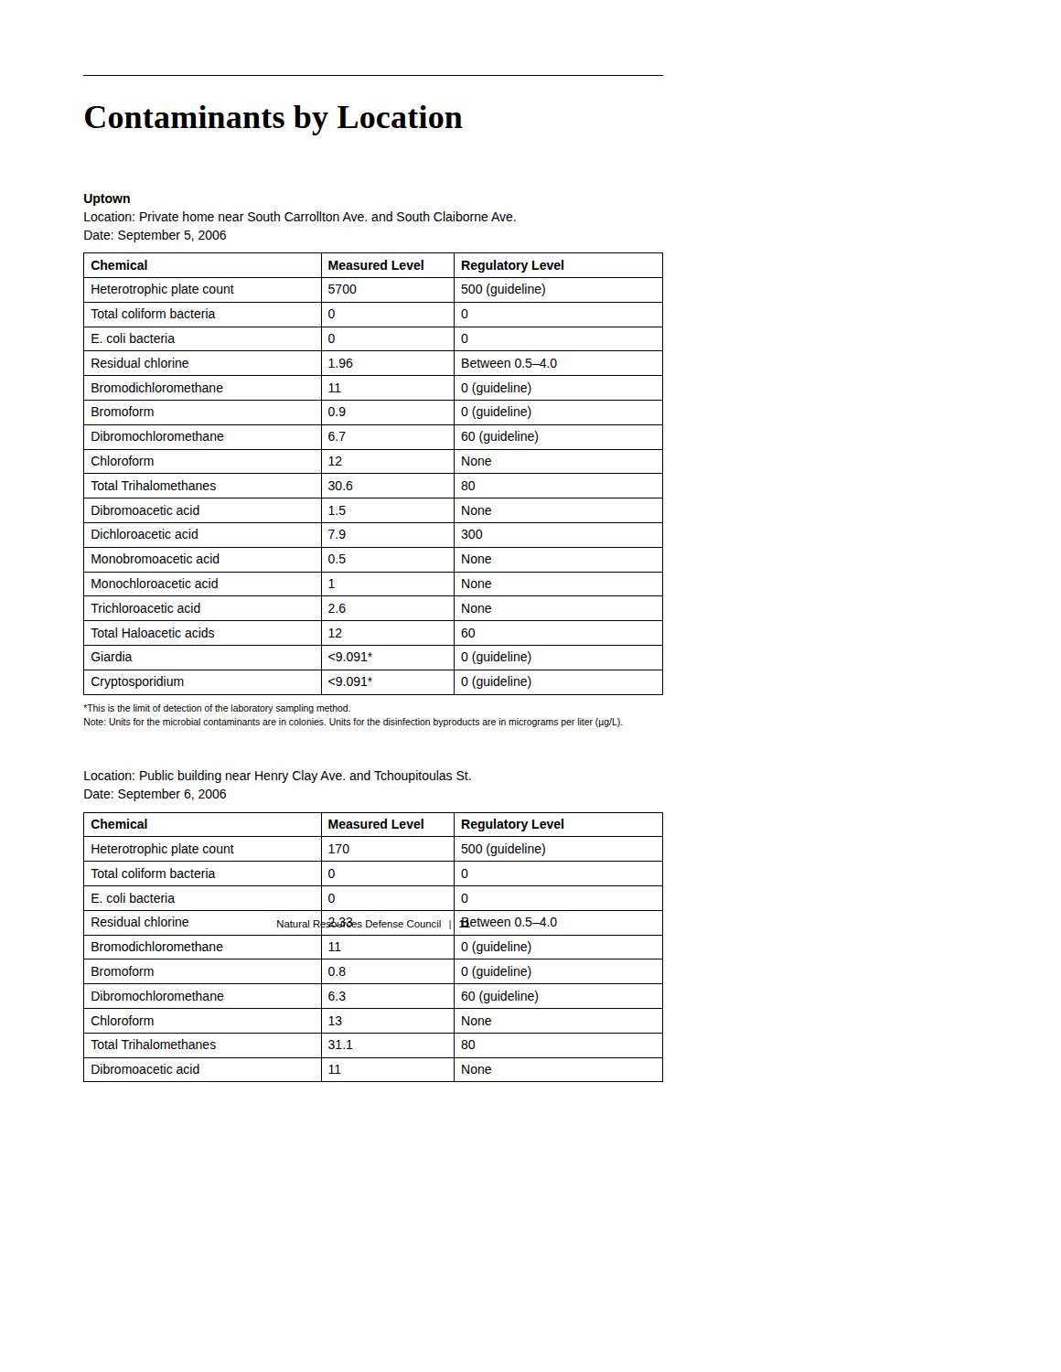Contaminants by Location
Uptown
Location: Private home near South Carrollton Ave. and South Claiborne Ave.
Date: September 5, 2006
| Chemical | Measured Level | Regulatory Level |
| --- | --- | --- |
| Heterotrophic plate count | 5700 | 500 (guideline) |
| Total coliform bacteria | 0 | 0 |
| E. coli bacteria | 0 | 0 |
| Residual chlorine | 1.96 | Between 0.5–4.0 |
| Bromodichloromethane | 11 | 0 (guideline) |
| Bromoform | 0.9 | 0 (guideline) |
| Dibromochloromethane | 6.7 | 60 (guideline) |
| Chloroform | 12 | None |
| Total Trihalomethanes | 30.6 | 80 |
| Dibromoacetic acid | 1.5 | None |
| Dichloroacetic acid | 7.9 | 300 |
| Monobromoacetic acid | 0.5 | None |
| Monochloroacetic acid | 1 | None |
| Trichloroacetic acid | 2.6 | None |
| Total Haloacetic acids | 12 | 60 |
| Giardia | <9.091* | 0 (guideline) |
| Cryptosporidium | <9.091* | 0 (guideline) |
*This is the limit of detection of the laboratory sampling method.
Note: Units for the microbial contaminants are in colonies. Units for the disinfection byproducts are in micrograms per liter (µg/L).
Location: Public building near Henry Clay Ave. and Tchoupitoulas St.
Date: September 6, 2006
| Chemical | Measured Level | Regulatory Level |
| --- | --- | --- |
| Heterotrophic plate count | 170 | 500 (guideline) |
| Total coliform bacteria | 0 | 0 |
| E. coli bacteria | 0 | 0 |
| Residual chlorine | 2.33 | Between 0.5–4.0 |
| Bromodichloromethane | 11 | 0 (guideline) |
| Bromoform | 0.8 | 0 (guideline) |
| Dibromochloromethane | 6.3 | 60 (guideline) |
| Chloroform | 13 | None |
| Total Trihalomethanes | 31.1 | 80 |
| Dibromoacetic acid | 11 | None |
Natural Resources Defense Council | 11